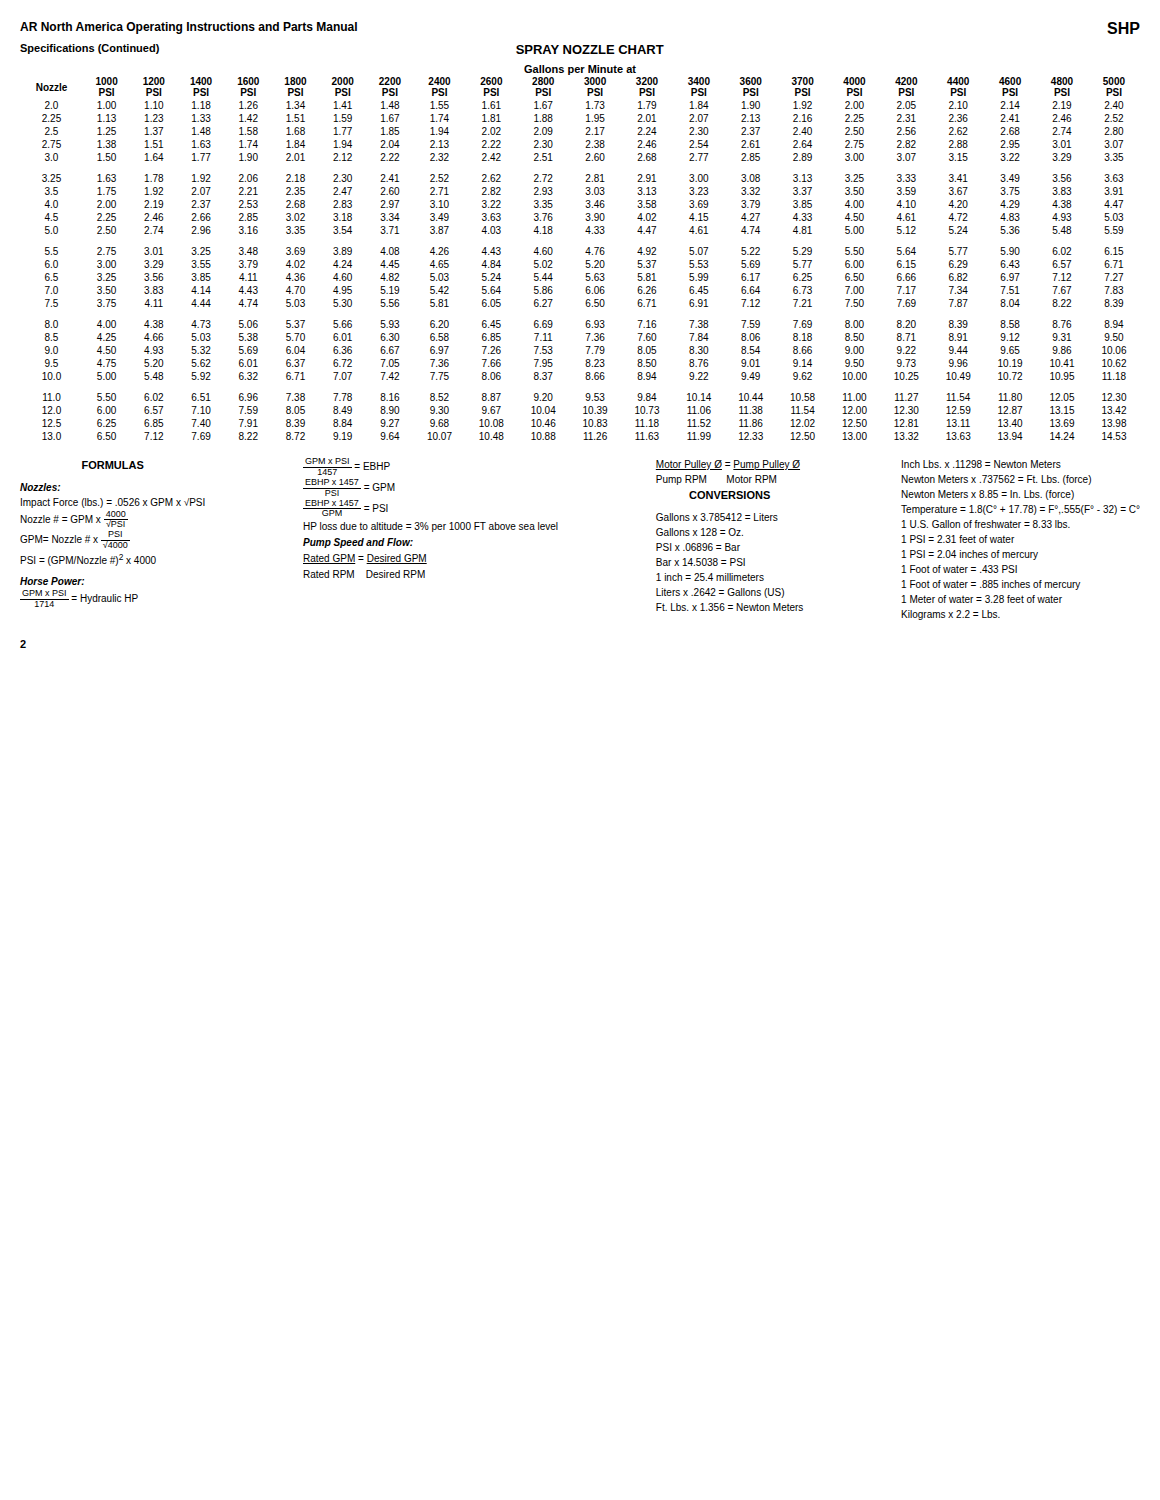AR North America Operating Instructions and Parts Manual
SHP
Specifications (Continued)
SPRAY NOZZLE CHART
Gallons per Minute at
| Nozzle | 1000 PSI | 1200 PSI | 1400 PSI | 1600 PSI | 1800 PSI | 2000 PSI | 2200 PSI | 2400 PSI | 2600 PSI | 2800 PSI | 3000 PSI | 3200 PSI | 3400 PSI | 3600 PSI | 3700 PSI | 4000 PSI | 4200 PSI | 4400 PSI | 4600 PSI | 4800 PSI | 5000 PSI |
| --- | --- | --- | --- | --- | --- | --- | --- | --- | --- | --- | --- | --- | --- | --- | --- | --- | --- | --- | --- | --- | --- |
| 2.0 | 1.00 | 1.10 | 1.18 | 1.26 | 1.34 | 1.41 | 1.48 | 1.55 | 1.61 | 1.67 | 1.73 | 1.79 | 1.84 | 1.90 | 1.92 | 2.00 | 2.05 | 2.10 | 2.14 | 2.19 | 2.40 |
| 2.25 | 1.13 | 1.23 | 1.33 | 1.42 | 1.51 | 1.59 | 1.67 | 1.74 | 1.81 | 1.88 | 1.95 | 2.01 | 2.07 | 2.13 | 2.16 | 2.25 | 2.31 | 2.36 | 2.41 | 2.46 | 2.52 |
| 2.5 | 1.25 | 1.37 | 1.48 | 1.58 | 1.68 | 1.77 | 1.85 | 1.94 | 2.02 | 2.09 | 2.17 | 2.24 | 2.30 | 2.37 | 2.40 | 2.50 | 2.56 | 2.62 | 2.68 | 2.74 | 2.80 |
| 2.75 | 1.38 | 1.51 | 1.63 | 1.74 | 1.84 | 1.94 | 2.04 | 2.13 | 2.22 | 2.30 | 2.38 | 2.46 | 2.54 | 2.61 | 2.64 | 2.75 | 2.82 | 2.88 | 2.95 | 3.01 | 3.07 |
| 3.0 | 1.50 | 1.64 | 1.77 | 1.90 | 2.01 | 2.12 | 2.22 | 2.32 | 2.42 | 2.51 | 2.60 | 2.68 | 2.77 | 2.85 | 2.89 | 3.00 | 3.07 | 3.15 | 3.22 | 3.29 | 3.35 |
| 3.25 | 1.63 | 1.78 | 1.92 | 2.06 | 2.18 | 2.30 | 2.41 | 2.52 | 2.62 | 2.72 | 2.81 | 2.91 | 3.00 | 3.08 | 3.13 | 3.25 | 3.33 | 3.41 | 3.49 | 3.56 | 3.63 |
| 3.5 | 1.75 | 1.92 | 2.07 | 2.21 | 2.35 | 2.47 | 2.60 | 2.71 | 2.82 | 2.93 | 3.03 | 3.13 | 3.23 | 3.32 | 3.37 | 3.50 | 3.59 | 3.67 | 3.75 | 3.83 | 3.91 |
| 4.0 | 2.00 | 2.19 | 2.37 | 2.53 | 2.68 | 2.83 | 2.97 | 3.10 | 3.22 | 3.35 | 3.46 | 3.58 | 3.69 | 3.79 | 3.85 | 4.00 | 4.10 | 4.20 | 4.29 | 4.38 | 4.47 |
| 4.5 | 2.25 | 2.46 | 2.66 | 2.85 | 3.02 | 3.18 | 3.34 | 3.49 | 3.63 | 3.76 | 3.90 | 4.02 | 4.15 | 4.27 | 4.33 | 4.50 | 4.61 | 4.72 | 4.83 | 4.93 | 5.03 |
| 5.0 | 2.50 | 2.74 | 2.96 | 3.16 | 3.35 | 3.54 | 3.71 | 3.87 | 4.03 | 4.18 | 4.33 | 4.47 | 4.61 | 4.74 | 4.81 | 5.00 | 5.12 | 5.24 | 5.36 | 5.48 | 5.59 |
| 5.5 | 2.75 | 3.01 | 3.25 | 3.48 | 3.69 | 3.89 | 4.08 | 4.26 | 4.43 | 4.60 | 4.76 | 4.92 | 5.07 | 5.22 | 5.29 | 5.50 | 5.64 | 5.77 | 5.90 | 6.02 | 6.15 |
| 6.0 | 3.00 | 3.29 | 3.55 | 3.79 | 4.02 | 4.24 | 4.45 | 4.65 | 4.84 | 5.02 | 5.20 | 5.37 | 5.53 | 5.69 | 5.77 | 6.00 | 6.15 | 6.29 | 6.43 | 6.57 | 6.71 |
| 6.5 | 3.25 | 3.56 | 3.85 | 4.11 | 4.36 | 4.60 | 4.82 | 5.03 | 5.24 | 5.44 | 5.63 | 5.81 | 5.99 | 6.17 | 6.25 | 6.50 | 6.66 | 6.82 | 6.97 | 7.12 | 7.27 |
| 7.0 | 3.50 | 3.83 | 4.14 | 4.43 | 4.70 | 4.95 | 5.19 | 5.42 | 5.64 | 5.86 | 6.06 | 6.26 | 6.45 | 6.64 | 6.73 | 7.00 | 7.17 | 7.34 | 7.51 | 7.67 | 7.83 |
| 7.5 | 3.75 | 4.11 | 4.44 | 4.74 | 5.03 | 5.30 | 5.56 | 5.81 | 6.05 | 6.27 | 6.50 | 6.71 | 6.91 | 7.12 | 7.21 | 7.50 | 7.69 | 7.87 | 8.04 | 8.22 | 8.39 |
| 8.0 | 4.00 | 4.38 | 4.73 | 5.06 | 5.37 | 5.66 | 5.93 | 6.20 | 6.45 | 6.69 | 6.93 | 7.16 | 7.38 | 7.59 | 7.69 | 8.00 | 8.20 | 8.39 | 8.58 | 8.76 | 8.94 |
| 8.5 | 4.25 | 4.66 | 5.03 | 5.38 | 5.70 | 6.01 | 6.30 | 6.58 | 6.85 | 7.11 | 7.36 | 7.60 | 7.84 | 8.06 | 8.18 | 8.50 | 8.71 | 8.91 | 9.12 | 9.31 | 9.50 |
| 9.0 | 4.50 | 4.93 | 5.32 | 5.69 | 6.04 | 6.36 | 6.67 | 6.97 | 7.26 | 7.53 | 7.79 | 8.05 | 8.30 | 8.54 | 8.66 | 9.00 | 9.22 | 9.44 | 9.65 | 9.86 | 10.06 |
| 9.5 | 4.75 | 5.20 | 5.62 | 6.01 | 6.37 | 6.72 | 7.05 | 7.36 | 7.66 | 7.95 | 8.23 | 8.50 | 8.76 | 9.01 | 9.14 | 9.50 | 9.73 | 9.96 | 10.19 | 10.41 | 10.62 |
| 10.0 | 5.00 | 5.48 | 5.92 | 6.32 | 6.71 | 7.07 | 7.42 | 7.75 | 8.06 | 8.37 | 8.66 | 8.94 | 9.22 | 9.49 | 9.62 | 10.00 | 10.25 | 10.49 | 10.72 | 10.95 | 11.18 |
| 11.0 | 5.50 | 6.02 | 6.51 | 6.96 | 7.38 | 7.78 | 8.16 | 8.52 | 8.87 | 9.20 | 9.53 | 9.84 | 10.14 | 10.44 | 10.58 | 11.00 | 11.27 | 11.54 | 11.80 | 12.05 | 12.30 |
| 12.0 | 6.00 | 6.57 | 7.10 | 7.59 | 8.05 | 8.49 | 8.90 | 9.30 | 9.67 | 10.04 | 10.39 | 10.73 | 11.06 | 11.38 | 11.54 | 12.00 | 12.30 | 12.59 | 12.87 | 13.15 | 13.42 |
| 12.5 | 6.25 | 6.85 | 7.40 | 7.91 | 8.39 | 8.84 | 9.27 | 9.68 | 10.08 | 10.46 | 10.83 | 11.18 | 11.52 | 11.86 | 12.02 | 12.50 | 12.81 | 13.11 | 13.40 | 13.69 | 13.98 |
| 13.0 | 6.50 | 7.12 | 7.69 | 8.22 | 8.72 | 9.19 | 9.64 | 10.07 | 10.48 | 10.88 | 11.26 | 11.63 | 11.99 | 12.33 | 12.50 | 13.00 | 13.32 | 13.63 | 13.94 | 14.24 | 14.53 |
FORMULAS
Nozzles:
Impact Force (lbs.) = .0526 x GPM x √PSI
Nozzle # = GPM x 4000√PSI
GPM= Nozzle # x PSI√4000
PSI = (GPM/Nozzle #)2 x 4000
Horse Power:
GPM x PSI 1714 = Hydraulic HP
GPM x PSI 1457 = EBHP
EBHP x 1457 PSI = GPM
EBHP x 1457 GPM = PSI
HP loss due to altitude = 3% per 1000 FT above sea level
Pump Speed and Flow:
Rated GPM = Desired GPM
Rated RPM Desired RPM
Motor Pulley Ø = Pump Pulley Ø
Pump RPM Motor RPM
CONVERSIONS
Gallons x 3.785412 = Liters
Gallons x 128 = Oz.
PSI x .06896 = Bar
Bar x 14.5038 = PSI
1 inch = 25.4 millimeters
Liters x .2642 = Gallons (US)
Ft. Lbs. x 1.356 = Newton Meters
Inch Lbs. x .11298 = Newton Meters
Newton Meters x .737562 = Ft. Lbs. (force)
Newton Meters x 8.85 = In. Lbs. (force)
Temperature = 1.8(C° + 17.78) = F°,.555(F° - 32) = C°
1 U.S. Gallon of freshwater = 8.33 lbs.
1 PSI = 2.31 feet of water
1 PSI = 2.04 inches of mercury
1 Foot of water = .433 PSI
1 Foot of water = .885 inches of mercury
1 Meter of water = 3.28 feet of water
Kilograms x 2.2 = Lbs.
2